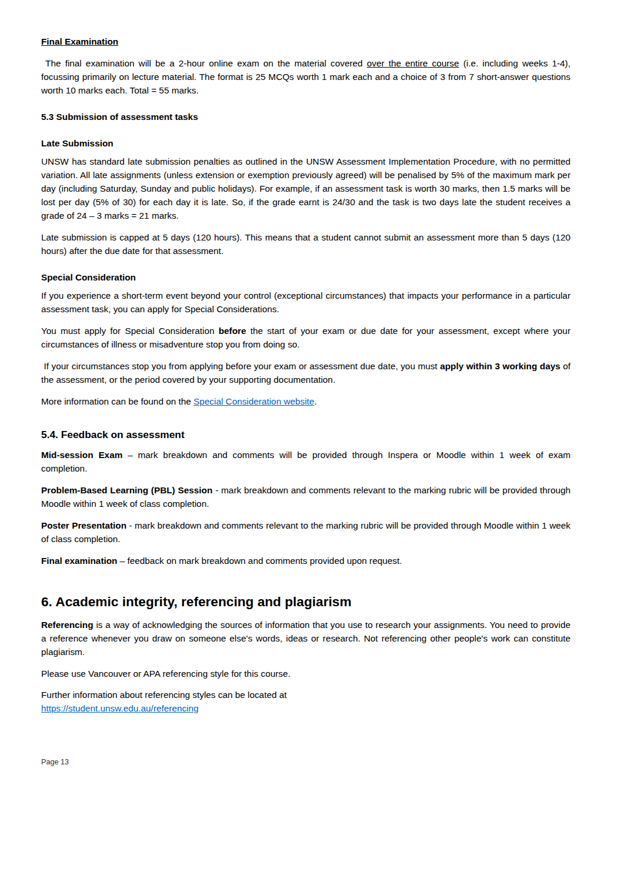Final Examination
The final examination will be a 2-hour online exam on the material covered over the entire course (i.e. including weeks 1-4), focussing primarily on lecture material. The format is 25 MCQs worth 1 mark each and a choice of 3 from 7 short-answer questions worth 10 marks each. Total = 55 marks.
5.3 Submission of assessment tasks
Late Submission
UNSW has standard late submission penalties as outlined in the UNSW Assessment Implementation Procedure, with no permitted variation. All late assignments (unless extension or exemption previously agreed) will be penalised by 5% of the maximum mark per day (including Saturday, Sunday and public holidays). For example, if an assessment task is worth 30 marks, then 1.5 marks will be lost per day (5% of 30) for each day it is late. So, if the grade earnt is 24/30 and the task is two days late the student receives a grade of 24 – 3 marks = 21 marks.
Late submission is capped at 5 days (120 hours). This means that a student cannot submit an assessment more than 5 days (120 hours) after the due date for that assessment.
Special Consideration
If you experience a short-term event beyond your control (exceptional circumstances) that impacts your performance in a particular assessment task, you can apply for Special Considerations.
You must apply for Special Consideration before the start of your exam or due date for your assessment, except where your circumstances of illness or misadventure stop you from doing so.
If your circumstances stop you from applying before your exam or assessment due date, you must apply within 3 working days of the assessment, or the period covered by your supporting documentation.
More information can be found on the Special Consideration website.
5.4. Feedback on assessment
Mid-session Exam – mark breakdown and comments will be provided through Inspera or Moodle within 1 week of exam completion.
Problem-Based Learning (PBL) Session - mark breakdown and comments relevant to the marking rubric will be provided through Moodle within 1 week of class completion.
Poster Presentation - mark breakdown and comments relevant to the marking rubric will be provided through Moodle within 1 week of class completion.
Final examination – feedback on mark breakdown and comments provided upon request.
6. Academic integrity, referencing and plagiarism
Referencing is a way of acknowledging the sources of information that you use to research your assignments. You need to provide a reference whenever you draw on someone else's words, ideas or research. Not referencing other people's work can constitute plagiarism.
Please use Vancouver or APA referencing style for this course.
Further information about referencing styles can be located at
https://student.unsw.edu.au/referencing
Page 13